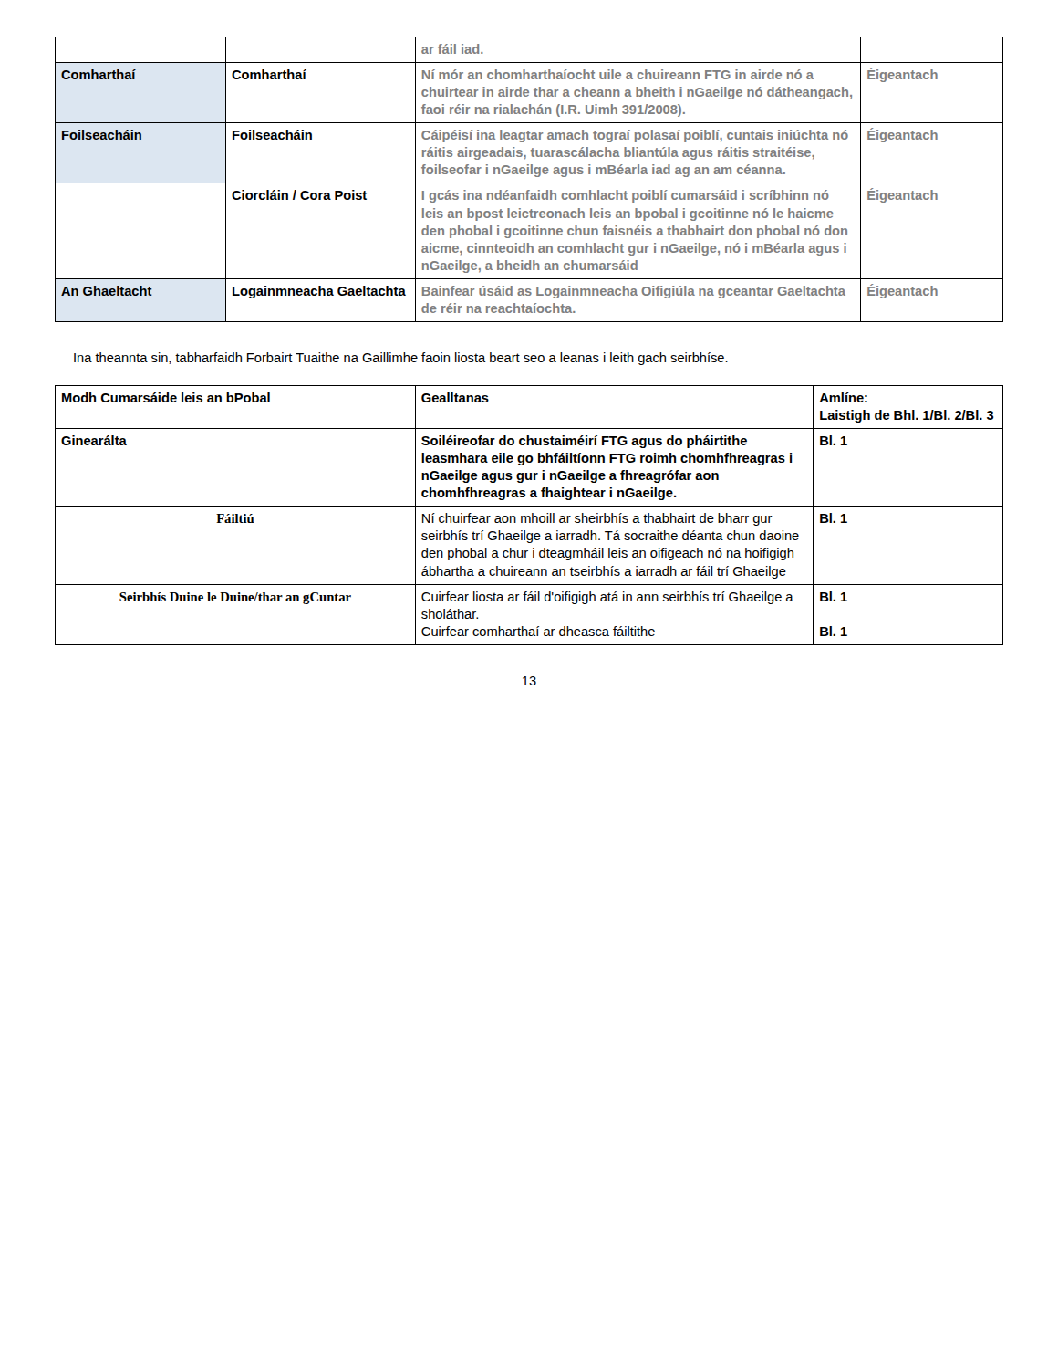| | | ar fáil iad. | |
| Comharthaí | Comharthaí | Ní mór an chomharthaíocht uile a chuireann FTG in airde nó a chuirtear in airde thar a cheann a bheith i nGaeilge nó dátheangach, faoi réir na rialachán (I.R. Uimh 391/2008). | Éigeantach |
| Foilseacháin | Foilseacháin | Cáipéisí ina leagtar amach tograí polasaí poiblí, cuntais iniúchta nó ráitis airgeadais, tuarascálacha bliantúla agus ráitis straitéise, foilseofar i nGaeilge agus i mBéarla iad ag an am céanna. | Éigeantach |
| | Ciorcláin / Cora Poist | I gcás ina ndéanfaidh comhlacht poiblí cumarsáid i scríbhinn nó leis an bpost leictreonach leis an bpobal i gcoitinne nó le haicme den phobal i gcoitinne chun faisnéis a thabhairt don phobal nó don aicme, cinnteoidh an comhlacht gur i nGaeilge, nó i mBéarla agus i nGaeilge, a bheidh an chumarsáid | Éigeantach |
| An Ghaeltacht | Logainmneacha Gaeltachta | Bainfear úsáid as Logainmneacha Oifigiúla na gceantar Gaeltachta de réir na reachtaíochta. | Éigeantach |
Ina theannta sin, tabharfaidh Forbairt Tuaithe na Gaillimhe faoin liosta beart seo a leanas i leith gach seirbhíse.
| Modh Cumarsáide leis an bPobal | Gealltanas | Amlíne: Laistigh de Bhl. 1/Bl. 2/Bl. 3 |
| Ginearálta | Soiléireofar do chustaiméirí FTG agus do pháirtithe leasmhara eile go bhfáiltíonn FTG roimh chomhfhreagras i nGaeilge agus gur i nGaeilge a fhreagrófar aon chomhfhreagras a fhaightear i nGaeilge. | Bl. 1 |
| Fáiltiú | Ní chuirfear aon mhoill ar sheirbhís a thabhairt de bharr gur seirbhís trí Ghaeilge a iarradh. Tá socraithe déanta chun daoine den phobal a chur i dteagmháil leis an oifigeach nó na hoifigigh ábhartha a chuireann an tseirbhís a iarradh ar fáil trí Ghaeilge | Bl. 1 |
| Seirbhís Duine le Duine/thar an gCuntar | Cuirfear liosta ar fáil d'oifigigh atá in ann seirbhís trí Ghaeilge a sholáthar. Cuirfear comharthaí ar dheasca fáiltithe | Bl. 1 Bl. 1 |
13